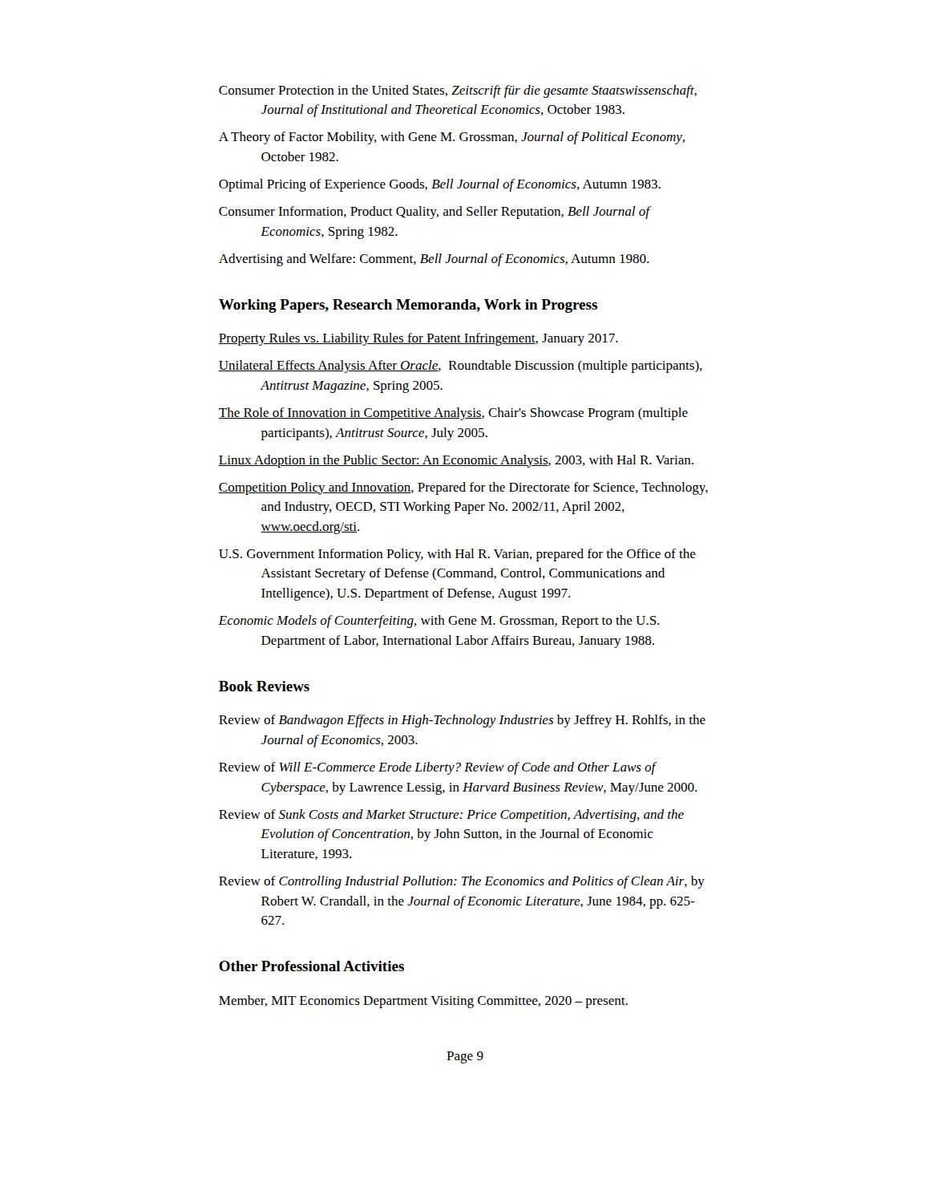Consumer Protection in the United States, Zeitscrift für die gesamte Staatswissenschaft, Journal of Institutional and Theoretical Economics, October 1983.
A Theory of Factor Mobility, with Gene M. Grossman, Journal of Political Economy, October 1982.
Optimal Pricing of Experience Goods, Bell Journal of Economics, Autumn 1983.
Consumer Information, Product Quality, and Seller Reputation, Bell Journal of Economics, Spring 1982.
Advertising and Welfare: Comment, Bell Journal of Economics, Autumn 1980.
Working Papers, Research Memoranda, Work in Progress
Property Rules vs. Liability Rules for Patent Infringement, January 2017.
Unilateral Effects Analysis After Oracle, Roundtable Discussion (multiple participants), Antitrust Magazine, Spring 2005.
The Role of Innovation in Competitive Analysis, Chair's Showcase Program (multiple participants), Antitrust Source, July 2005.
Linux Adoption in the Public Sector: An Economic Analysis, 2003, with Hal R. Varian.
Competition Policy and Innovation, Prepared for the Directorate for Science, Technology, and Industry, OECD, STI Working Paper No. 2002/11, April 2002, www.oecd.org/sti.
U.S. Government Information Policy, with Hal R. Varian, prepared for the Office of the Assistant Secretary of Defense (Command, Control, Communications and Intelligence), U.S. Department of Defense, August 1997.
Economic Models of Counterfeiting, with Gene M. Grossman, Report to the U.S. Department of Labor, International Labor Affairs Bureau, January 1988.
Book Reviews
Review of Bandwagon Effects in High-Technology Industries by Jeffrey H. Rohlfs, in the Journal of Economics, 2003.
Review of Will E-Commerce Erode Liberty? Review of Code and Other Laws of Cyberspace, by Lawrence Lessig, in Harvard Business Review, May/June 2000.
Review of Sunk Costs and Market Structure: Price Competition, Advertising, and the Evolution of Concentration, by John Sutton, in the Journal of Economic Literature, 1993.
Review of Controlling Industrial Pollution: The Economics and Politics of Clean Air, by Robert W. Crandall, in the Journal of Economic Literature, June 1984, pp. 625-627.
Other Professional Activities
Member, MIT Economics Department Visiting Committee, 2020 – present.
Page 9